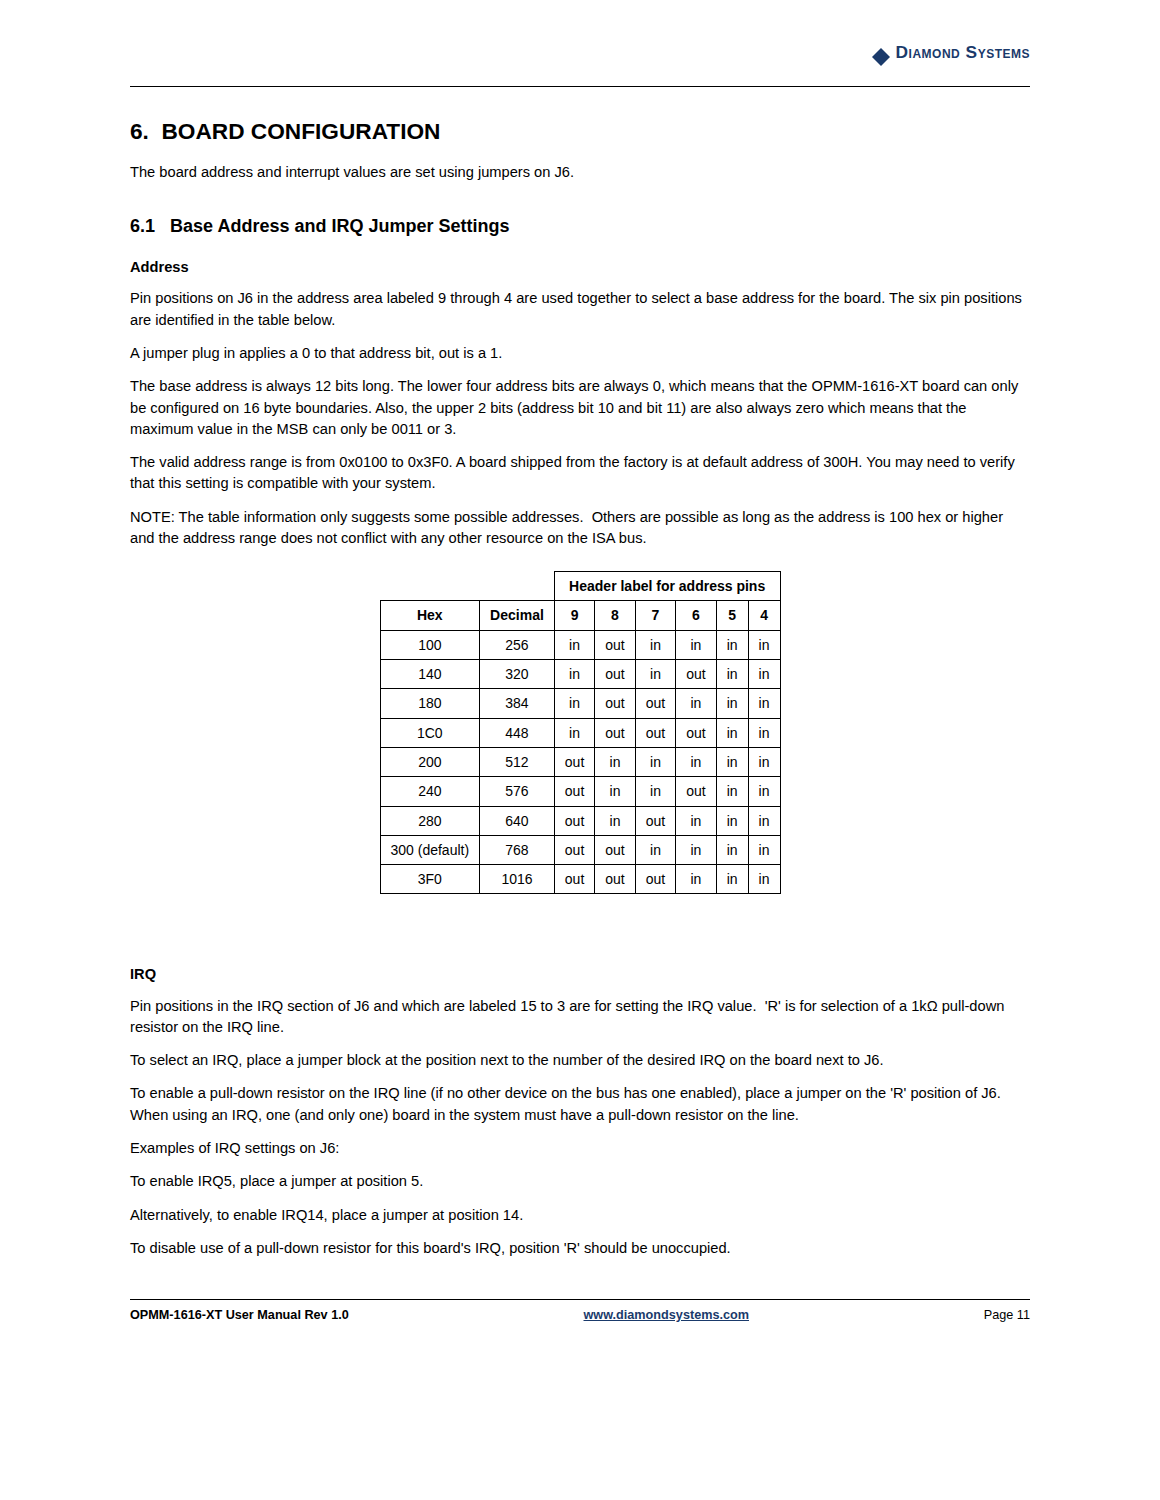Diamond Systems
6. BOARD CONFIGURATION
The board address and interrupt values are set using jumpers on J6.
6.1 Base Address and IRQ Jumper Settings
Address
Pin positions on J6 in the address area labeled 9 through 4 are used together to select a base address for the board. The six pin positions are identified in the table below.
A jumper plug in applies a 0 to that address bit, out is a 1.
The base address is always 12 bits long. The lower four address bits are always 0, which means that the OPMM-1616-XT board can only be configured on 16 byte boundaries. Also, the upper 2 bits (address bit 10 and bit 11) are also always zero which means that the maximum value in the MSB can only be 0011 or 3.
The valid address range is from 0x0100 to 0x3F0. A board shipped from the factory is at default address of 300H. You may need to verify that this setting is compatible with your system.
NOTE: The table information only suggests some possible addresses. Others are possible as long as the address is 100 hex or higher and the address range does not conflict with any other resource on the ISA bus.
| | | Header label for address pins |
| --- | --- | --- |
| Hex | Decimal | 9 | 8 | 7 | 6 | 5 | 4 |
| 100 | 256 | in | out | in | in | in | in |
| 140 | 320 | in | out | in | out | in | in |
| 180 | 384 | in | out | out | in | in | in |
| 1C0 | 448 | in | out | out | out | in | in |
| 200 | 512 | out | in | in | in | in | in |
| 240 | 576 | out | in | in | out | in | in |
| 280 | 640 | out | in | out | in | in | in |
| 300 (default) | 768 | out | out | in | in | in | in |
| 3F0 | 1016 | out | out | out | in | in | in |
IRQ
Pin positions in the IRQ section of J6 and which are labeled 15 to 3 are for setting the IRQ value. 'R' is for selection of a 1kΩ pull-down resistor on the IRQ line.
To select an IRQ, place a jumper block at the position next to the number of the desired IRQ on the board next to J6.
To enable a pull-down resistor on the IRQ line (if no other device on the bus has one enabled), place a jumper on the 'R' position of J6. When using an IRQ, one (and only one) board in the system must have a pull-down resistor on the line.
Examples of IRQ settings on J6:
To enable IRQ5, place a jumper at position 5.
Alternatively, to enable IRQ14, place a jumper at position 14.
To disable use of a pull-down resistor for this board's IRQ, position 'R' should be unoccupied.
OPMM-1616-XT User Manual Rev 1.0
www.diamondsystems.com
Page 11